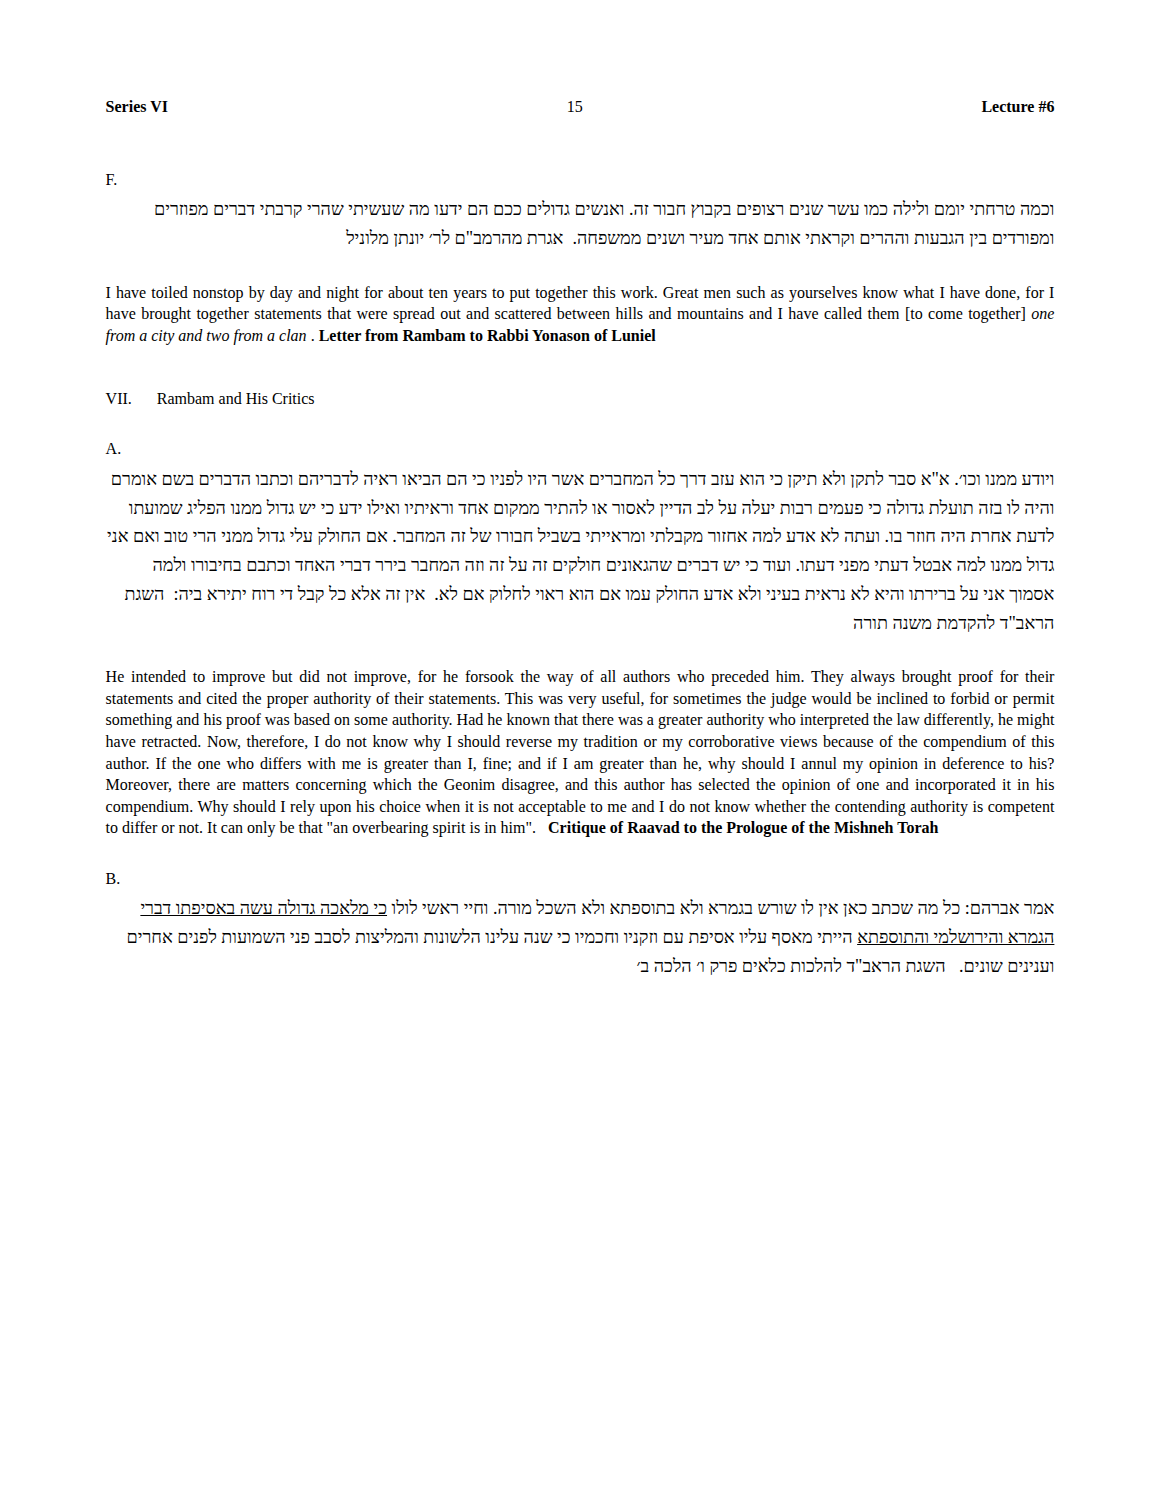Series VI 15 Lecture #6
F.
וכמה טרחתי יומם ולילה כמו עשר שנים רצופים בקבוץ חבור זה. ואנשים גדולים ככם הם ידעו מה שעשיתי שהרי קרבתי דברים מפוזרים ומפורדים בין הגבעות וההרים וקראתי אותם אחד מעיר ושנים ממשפחה. אגרת מהרמב"ם לר׳ יונתן מלוניל
I have toiled nonstop by day and night for about ten years to put together this work. Great men such as yourselves know what I have done, for I have brought together statements that were spread out and scattered between hills and mountains and I have called them [to come together] one from a city and two from a clan . Letter from Rambam to Rabbi Yonason of Luniel
VII. Rambam and His Critics
A.
ויודע ממנו וכו׳. א"א סבר לתקן ולא תיקן כי הוא עזב דרך כל המחברים אשר היו לפניו כי הם הביאו ראיה לדבריהם וכתבו הדברים בשם אומרם והיה לו בזה תועלת גדולה כי פעמים רבות יעלה על לב הדיין לאסור או להתיר ממקום אחד וראיתיו ואילו ידע כי יש גדול ממנו הפליג שמועתו לדעת אחרת היה חוזר בו. ועתה לא אדע למה אחזור מקבלתי ומראייתי בשביל חבורו של זה המחבר. אם החולק עלי גדול ממני הרי טוב ואם אני גדול ממנו למה אבטל דעתי מפני דעתו. ועוד כי יש דברים שהגאונים חולקים זה על זה וזה המחבר בירר דברי האחד וכתבם בחיבורו ולמה אסמוך אני על ברירתו והיא לא נראית בעיני ולא אדע החולק עמו אם הוא ראוי לחלוק אם לא. אין זה אלא כל קבל די רוח יתירא ביה: השגת הראב"ד להקדמת משנה תורה
He intended to improve but did not improve, for he forsook the way of all authors who preceded him. They always brought proof for their statements and cited the proper authority of their statements. This was very useful, for sometimes the judge would be inclined to forbid or permit something and his proof was based on some authority. Had he known that there was a greater authority who interpreted the law differently, he might have retracted. Now, therefore, I do not know why I should reverse my tradition or my corroborative views because of the compendium of this author. If the one who differs with me is greater than I, fine; and if I am greater than he, why should I annul my opinion in deference to his? Moreover, there are matters concerning which the Geonim disagree, and this author has selected the opinion of one and incorporated it in his compendium. Why should I rely upon his choice when it is not acceptable to me and I do not know whether the contending authority is competent to differ or not. It can only be that "an overbearing spirit is in him". Critique of Raavad to the Prologue of the Mishneh Torah
B.
אמר אברהם: כל מה שכתב כאן אין לו שורש בגמרא ולא בתוספתא ולא השכל מורה. וחיי ראשי לולו כי מלאכה גדולה עשה באסיפתו דברי הגמרא והירושלמי והתוספתא הייתי מאסף עליו אסיפת עם וזקניו וחכמיו כי שנה עלינו הלשונות והמליצות לסבב פני השמועות לפנים אחרים וענינים שונים. השגת הראב"ד להלכות כלאים פרק ו׳ הלכה ב׳